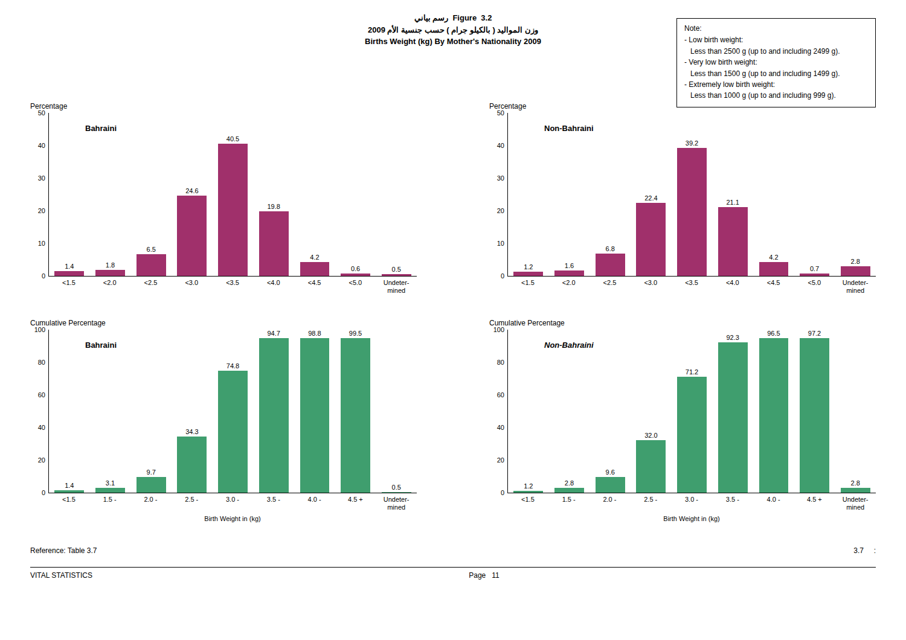Note:
- Low birth weight:
Less than 2500 g (up to and including 2499 g).
- Very low birth weight:
Less than 1500 g (up to and including 1499 g).
- Extremely low birth weight:
Less than 1000 g (up to and including 999 g).
رسم بياني Figure 3.2
وزن المواليد ( بالكيلو جرام ) حسب جنسية الأم 2009
Births Weight (kg) By Mother's Nationality 2009
Percentage
Bahraini
50 40 30 20 10 0
1.4
1.8
6.5
24.6
40.5
19.8
4.2
0.6
0.5
<1.5
<2.0
<2.5
<3.0
<3.5
<4.0
<4.5
<5.0
Undeter-
mined
Percentage
Non-Bahraini
50 40 30 20 10 0
1.2
1.6
6.8
22.4
39.2
21.1
4.2
0.7
2.8
<1.5
<2.0
<2.5
<3.0
<3.5
<4.0
<4.5
<5.0
Undeter-
mined
Cumulative Percentage
Bahraini
100 80 60 40 20 0
1.4
3.1
9.7
34.3
74.8
94.7
98.8
99.5
0.5
<1.5
1.5 -
2.0 -
2.5 -
3.0 -
3.5 -
4.0 -
4.5 +
Undeter-
mined
Birth Weight in (kg)
Cumulative Percentage
Non-Bahraini
100 80 60 40 20 0
1.2
2.8
9.6
32.0
71.2
92.3
96.5
97.2
2.8
<1.5
1.5 -
2.0 -
2.5 -
3.0 -
3.5 -
4.0 -
4.5 +
Undeter-
mined
Birth Weight in (kg)
Reference: Table 3.7
3.7 :
VITAL STATISTICS
Page 11